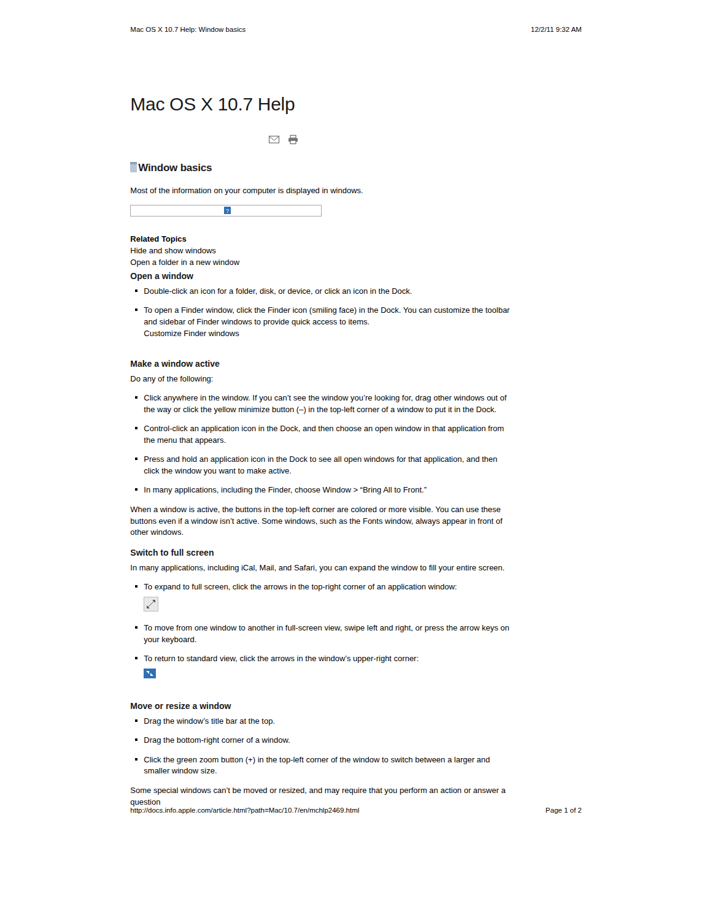Mac OS X 10.7 Help: Window basics 12/2/11 9:32 AM
Mac OS X 10.7 Help
Window basics
Most of the information on your computer is displayed in windows.
Related Topics
Hide and show windows
Open a folder in a new window
Open a window
Double-click an icon for a folder, disk, or device, or click an icon in the Dock.
To open a Finder window, click the Finder icon (smiling face) in the Dock. You can customize the toolbar and sidebar of Finder windows to provide quick access to items.
Customize Finder windows
Make a window active
Do any of the following:
Click anywhere in the window. If you can’t see the window you’re looking for, drag other windows out of the way or click the yellow minimize button (–) in the top-left corner of a window to put it in the Dock.
Control-click an application icon in the Dock, and then choose an open window in that application from the menu that appears.
Press and hold an application icon in the Dock to see all open windows for that application, and then click the window you want to make active.
In many applications, including the Finder, choose Window > “Bring All to Front.”
When a window is active, the buttons in the top-left corner are colored or more visible. You can use these buttons even if a window isn’t active. Some windows, such as the Fonts window, always appear in front of other windows.
Switch to full screen
In many applications, including iCal, Mail, and Safari, you can expand the window to fill your entire screen.
To expand to full screen, click the arrows in the top-right corner of an application window:
To move from one window to another in full-screen view, swipe left and right, or press the arrow keys on your keyboard.
To return to standard view, click the arrows in the window’s upper-right corner:
Move or resize a window
Drag the window’s title bar at the top.
Drag the bottom-right corner of a window.
Click the green zoom button (+) in the top-left corner of the window to switch between a larger and smaller window size.
Some special windows can’t be moved or resized, and may require that you perform an action or answer a question
http://docs.info.apple.com/article.html?path=Mac/10.7/en/mchlp2469.html Page 1 of 2